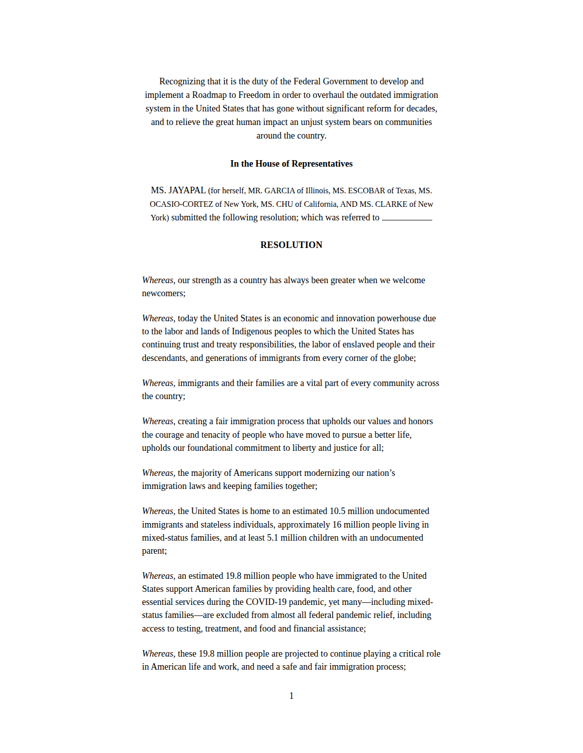Recognizing that it is the duty of the Federal Government to develop and implement a Roadmap to Freedom in order to overhaul the outdated immigration system in the United States that has gone without significant reform for decades, and to relieve the great human impact an unjust system bears on communities around the country.
In the House of Representatives
MS. JAYAPAL (for herself, MR. GARCIA of Illinois, MS. ESCOBAR of Texas, MS. OCASIO-CORTEZ of New York, MS. CHU of California, AND MS. CLARKE of New York) submitted the following resolution; which was referred to
RESOLUTION
Whereas, our strength as a country has always been greater when we welcome newcomers;
Whereas, today the United States is an economic and innovation powerhouse due to the labor and lands of Indigenous peoples to which the United States has continuing trust and treaty responsibilities, the labor of enslaved people and their descendants, and generations of immigrants from every corner of the globe;
Whereas, immigrants and their families are a vital part of every community across the country;
Whereas, creating a fair immigration process that upholds our values and honors the courage and tenacity of people who have moved to pursue a better life, upholds our foundational commitment to liberty and justice for all;
Whereas, the majority of Americans support modernizing our nation’s immigration laws and keeping families together;
Whereas, the United States is home to an estimated 10.5 million undocumented immigrants and stateless individuals, approximately 16 million people living in mixed-status families, and at least 5.1 million children with an undocumented parent;
Whereas, an estimated 19.8 million people who have immigrated to the United States support American families by providing health care, food, and other essential services during the COVID-19 pandemic, yet many—including mixed-status families—are excluded from almost all federal pandemic relief, including access to testing, treatment, and food and financial assistance;
Whereas, these 19.8 million people are projected to continue playing a critical role in American life and work, and need a safe and fair immigration process;
1